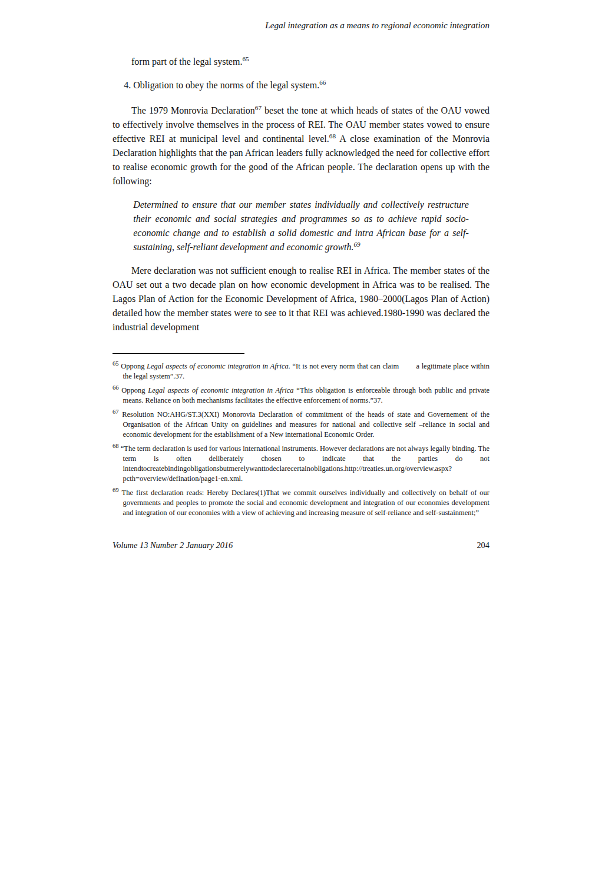Legal integration as a means to regional economic integration
form part of the legal system.65
Obligation to obey the norms of the legal system.66
The 1979 Monrovia Declaration67 beset the tone at which heads of states of the OAU vowed to effectively involve themselves in the process of REI. The OAU member states vowed to ensure effective REI at municipal level and continental level.68 A close examination of the Monrovia Declaration highlights that the pan African leaders fully acknowledged the need for collective effort to realise economic growth for the good of the African people. The declaration opens up with the following:
Determined to ensure that our member states individually and collectively restructure their economic and social strategies and programmes so as to achieve rapid socio- economic change and to establish a solid domestic and intra African base for a self-sustaining, self-reliant development and economic growth.69
Mere declaration was not sufficient enough to realise REI in Africa. The member states of the OAU set out a two decade plan on how economic development in Africa was to be realised. The Lagos Plan of Action for the Economic Development of Africa, 1980–2000(Lagos Plan of Action) detailed how the member states were to see to it that REI was achieved.1980-1990 was declared the industrial development
65 Oppong Legal aspects of economic integration in Africa. “It is not every norm that can claim a legitimate place within the legal system”.37.
66 Oppong Legal aspects of economic integration in Africa “This obligation is enforceable through both public and private means. Reliance on both mechanisms facilitates the effective enforcement of norms.”37.
67 Resolution NO:AHG/ST.3(XXI) Monorovia Declaration of commitment of the heads of state and Governement of the Organisation of the African Unity on guidelines and measures for national and collective self –reliance in social and economic development for the establishment of a New international Economic Order.
68 “The term declaration is used for various international instruments. However declarations are not always legally binding. The term is often deliberately chosen to indicate that the parties do not intendtocreatebindingobligationsbutmerelywanttodeclarecertainobligations.http://treaties.un.org/overview.aspx?pcth=overview/defination/page1-en.xml.
69 The first declaration reads: Hereby Declares(1)That we commit ourselves individually and collectively on behalf of our governments and peoples to promote the social and economic development and integration of our economies development and integration of our economies with a view of achieving and increasing measure of self-reliance and self-sustainment;”
Volume 13 Number 2 January 2016 204